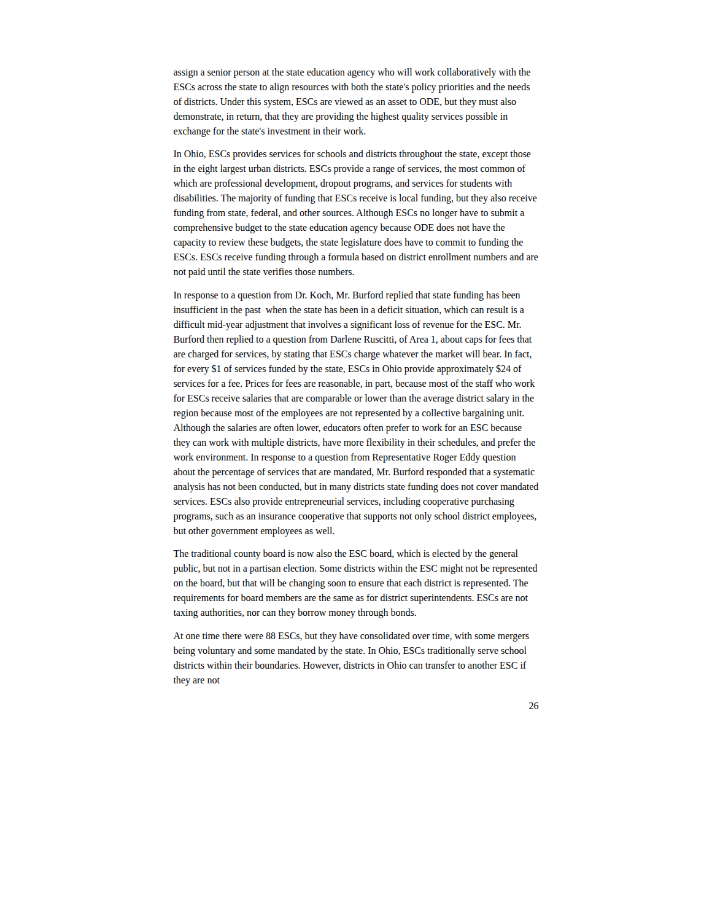assign a senior person at the state education agency who will work collaboratively with the ESCs across the state to align resources with both the state's policy priorities and the needs of districts. Under this system, ESCs are viewed as an asset to ODE, but they must also demonstrate, in return, that they are providing the highest quality services possible in exchange for the state's investment in their work.
In Ohio, ESCs provides services for schools and districts throughout the state, except those in the eight largest urban districts. ESCs provide a range of services, the most common of which are professional development, dropout programs, and services for students with disabilities. The majority of funding that ESCs receive is local funding, but they also receive funding from state, federal, and other sources. Although ESCs no longer have to submit a comprehensive budget to the state education agency because ODE does not have the capacity to review these budgets, the state legislature does have to commit to funding the ESCs. ESCs receive funding through a formula based on district enrollment numbers and are not paid until the state verifies those numbers.
In response to a question from Dr. Koch, Mr. Burford replied that state funding has been insufficient in the past when the state has been in a deficit situation, which can result is a difficult mid-year adjustment that involves a significant loss of revenue for the ESC. Mr. Burford then replied to a question from Darlene Ruscitti, of Area 1, about caps for fees that are charged for services, by stating that ESCs charge whatever the market will bear. In fact, for every $1 of services funded by the state, ESCs in Ohio provide approximately $24 of services for a fee. Prices for fees are reasonable, in part, because most of the staff who work for ESCs receive salaries that are comparable or lower than the average district salary in the region because most of the employees are not represented by a collective bargaining unit. Although the salaries are often lower, educators often prefer to work for an ESC because they can work with multiple districts, have more flexibility in their schedules, and prefer the work environment. In response to a question from Representative Roger Eddy question about the percentage of services that are mandated, Mr. Burford responded that a systematic analysis has not been conducted, but in many districts state funding does not cover mandated services. ESCs also provide entrepreneurial services, including cooperative purchasing programs, such as an insurance cooperative that supports not only school district employees, but other government employees as well.
The traditional county board is now also the ESC board, which is elected by the general public, but not in a partisan election. Some districts within the ESC might not be represented on the board, but that will be changing soon to ensure that each district is represented. The requirements for board members are the same as for district superintendents. ESCs are not taxing authorities, nor can they borrow money through bonds.
At one time there were 88 ESCs, but they have consolidated over time, with some mergers being voluntary and some mandated by the state. In Ohio, ESCs traditionally serve school districts within their boundaries. However, districts in Ohio can transfer to another ESC if they are not
26